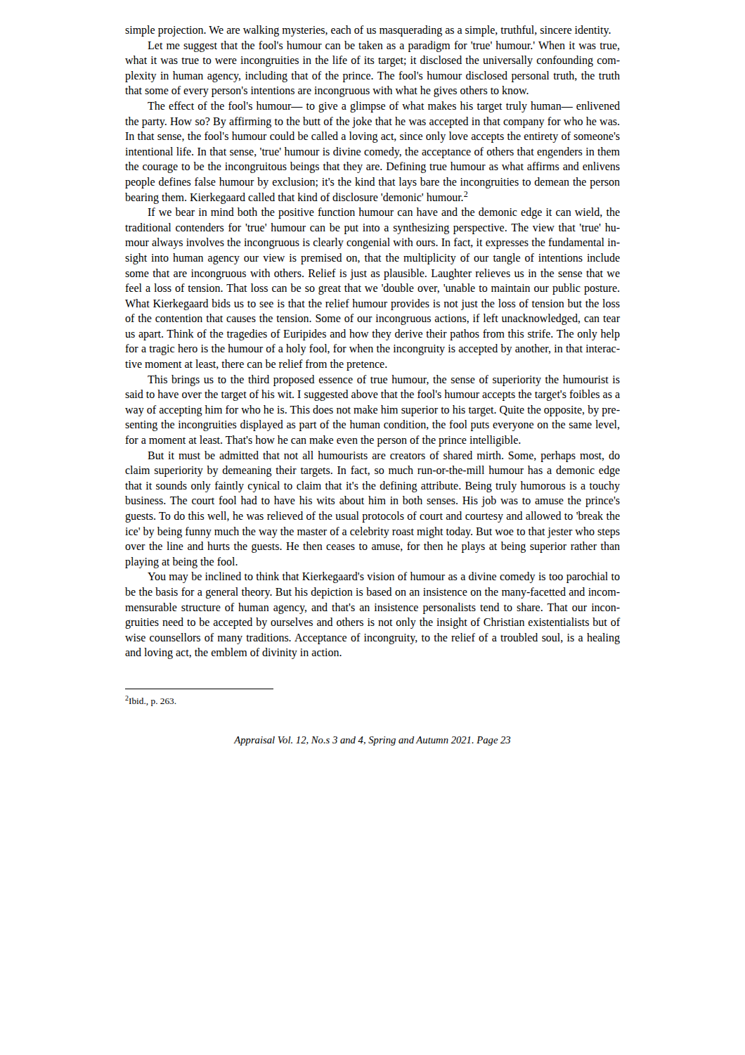simple projection. We are walking mysteries, each of us masquerading as a simple, truthful, sincere identity.
Let me suggest that the fool's humour can be taken as a paradigm for 'true' humour.' When it was true, what it was true to were incongruities in the life of its target; it disclosed the universally confounding complexity in human agency, including that of the prince. The fool's humour disclosed personal truth, the truth that some of every person's intentions are incongruous with what he gives others to know.
The effect of the fool's humour— to give a glimpse of what makes his target truly human— enlivened the party. How so? By affirming to the butt of the joke that he was accepted in that company for who he was. In that sense, the fool's humour could be called a loving act, since only love accepts the entirety of someone's intentional life. In that sense, 'true' humour is divine comedy, the acceptance of others that engenders in them the courage to be the incongruitous beings that they are. Defining true humour as what affirms and enlivens people defines false humour by exclusion; it's the kind that lays bare the incongruities to demean the person bearing them. Kierkegaard called that kind of disclosure 'demonic' humour.2
If we bear in mind both the positive function humour can have and the demonic edge it can wield, the traditional contenders for 'true' humour can be put into a synthesizing perspective. The view that 'true' humour always involves the incongruous is clearly congenial with ours. In fact, it expresses the fundamental insight into human agency our view is premised on, that the multiplicity of our tangle of intentions include some that are incongruous with others. Relief is just as plausible. Laughter relieves us in the sense that we feel a loss of tension. That loss can be so great that we 'double over, 'unable to maintain our public posture. What Kierkegaard bids us to see is that the relief humour provides is not just the loss of tension but the loss of the contention that causes the tension. Some of our incongruous actions, if left unacknowledged, can tear us apart. Think of the tragedies of Euripides and how they derive their pathos from this strife. The only help for a tragic hero is the humour of a holy fool, for when the incongruity is accepted by another, in that interactive moment at least, there can be relief from the pretence.
This brings us to the third proposed essence of true humour, the sense of superiority the humourist is said to have over the target of his wit. I suggested above that the fool's humour accepts the target's foibles as a way of accepting him for who he is. This does not make him superior to his target. Quite the opposite, by presenting the incongruities displayed as part of the human condition, the fool puts everyone on the same level, for a moment at least. That's how he can make even the person of the prince intelligible.
But it must be admitted that not all humourists are creators of shared mirth. Some, perhaps most, do claim superiority by demeaning their targets. In fact, so much run-or-the-mill humour has a demonic edge that it sounds only faintly cynical to claim that it's the defining attribute. Being truly humorous is a touchy business. The court fool had to have his wits about him in both senses. His job was to amuse the prince's guests. To do this well, he was relieved of the usual protocols of court and courtesy and allowed to 'break the ice' by being funny much the way the master of a celebrity roast might today. But woe to that jester who steps over the line and hurts the guests. He then ceases to amuse, for then he plays at being superior rather than playing at being the fool.
You may be inclined to think that Kierkegaard's vision of humour as a divine comedy is too parochial to be the basis for a general theory. But his depiction is based on an insistence on the many-facetted and incommensurable structure of human agency, and that's an insistence personalists tend to share. That our incongruities need to be accepted by ourselves and others is not only the insight of Christian existentialists but of wise counsellors of many traditions. Acceptance of incongruity, to the relief of a troubled soul, is a healing and loving act, the emblem of divinity in action.
2Ibid., p. 263.
Appraisal Vol. 12, No.s 3 and 4, Spring and Autumn 2021. Page 23